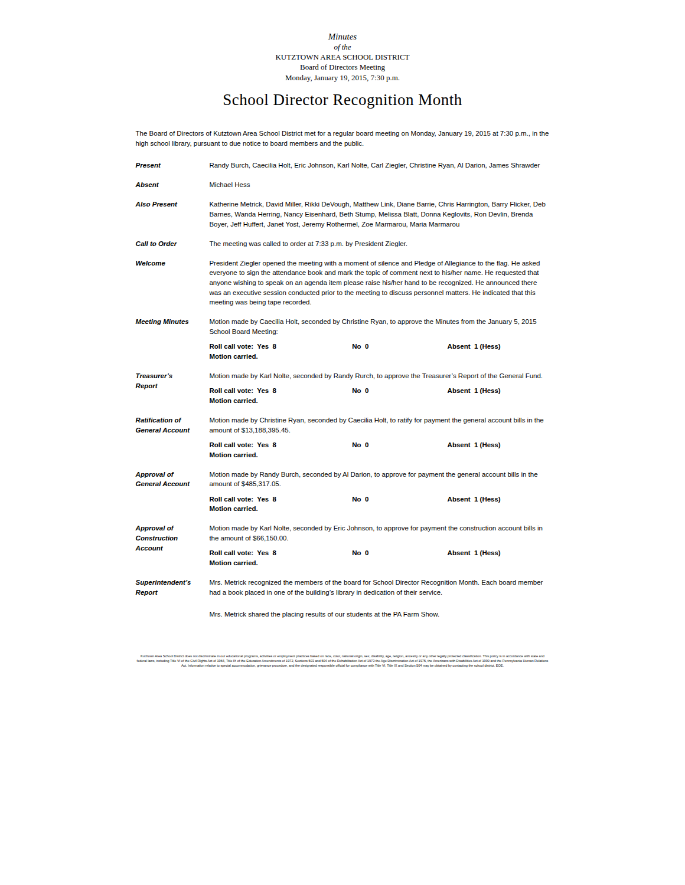Minutes
of the
KUTZTOWN AREA SCHOOL DISTRICT
Board of Directors Meeting
Monday, January 19, 2015, 7:30 p.m.
School Director Recognition Month
The Board of Directors of Kutztown Area School District met for a regular board meeting on Monday, January 19, 2015 at 7:30 p.m., in the high school library, pursuant to due notice to board members and the public.
| Present | Randy Burch, Caecilia Holt, Eric Johnson, Karl Nolte, Carl Ziegler, Christine Ryan, Al Darion, James Shrawder |
| Absent | Michael Hess |
| Also Present | Katherine Metrick, David Miller, Rikki DeVough, Matthew Link, Diane Barrie, Chris Harrington, Barry Flicker, Deb Barnes, Wanda Herring, Nancy Eisenhard, Beth Stump, Melissa Blatt, Donna Keglovits, Ron Devlin, Brenda Boyer, Jeff Huffert, Janet Yost, Jeremy Rothermel, Zoe Marmarou, Maria Marmarou |
| Call to Order | The meeting was called to order at 7:33 p.m. by President Ziegler. |
| Welcome | President Ziegler opened the meeting with a moment of silence and Pledge of Allegiance to the flag. He asked everyone to sign the attendance book and mark the topic of comment next to his/her name. He requested that anyone wishing to speak on an agenda item please raise his/her hand to be recognized. He announced there was an executive session conducted prior to the meeting to discuss personnel matters. He indicated that this meeting was being tape recorded. |
| Meeting Minutes | Motion made by Caecilia Holt, seconded by Christine Ryan, to approve the Minutes from the January 5, 2015 School Board Meeting: / Roll call vote: Yes 8 / No 0 / Absent 1 (Hess) / Motion carried. |
| Treasurer’s Report | Motion made by Karl Nolte, seconded by Randy Rurch, to approve the Treasurer’s Report of the General Fund. / Roll call vote: Yes 8 / No 0 / Absent 1 (Hess) / Motion carried. |
| Ratification of General Account | Motion made by Christine Ryan, seconded by Caecilia Holt, to ratify for payment the general account bills in the amount of $13,188,395.45. / Roll call vote: Yes 8 / No 0 / Absent 1 (Hess) / Motion carried. |
| Approval of General Account | Motion made by Randy Burch, seconded by Al Darion, to approve for payment the general account bills in the amount of $485,317.05. / Roll call vote: Yes 8 / No 0 / Absent 1 (Hess) / Motion carried. |
| Approval of Construction Account | Motion made by Karl Nolte, seconded by Eric Johnson, to approve for payment the construction account bills in the amount of $66,150.00. / Roll call vote: Yes 8 / No 0 / Absent 1 (Hess) / Motion carried. |
| Superintendent’s Report | Mrs. Metrick recognized the members of the board for School Director Recognition Month. Each board member had a book placed in one of the building’s library in dedication of their service. Mrs. Metrick shared the placing results of our students at the PA Farm Show. |
Kutztown Area School District does not discriminate in our educational programs, activities or employment practices based on race, color, national origin, sex, disability, age, religion, ancestry or any other legally protected classification. This policy is in accordance with state and federal laws, including Title VI of the Civil Rights Act of 1964, Title IX of the Education Amendments of 1972, Sections 503 and 504 of the Rehabilitation Act of 1973 the Age Discrimination Act of 1975, the Americans with Disabilities Act of 1990 and the Pennsylvania Human Relations Act. Information relative to special accommodation, grievance procedure, and the designated responsible official for compliance with Title VI, Title IX and Section 504 may be obtained by contacting the school district. EOE.